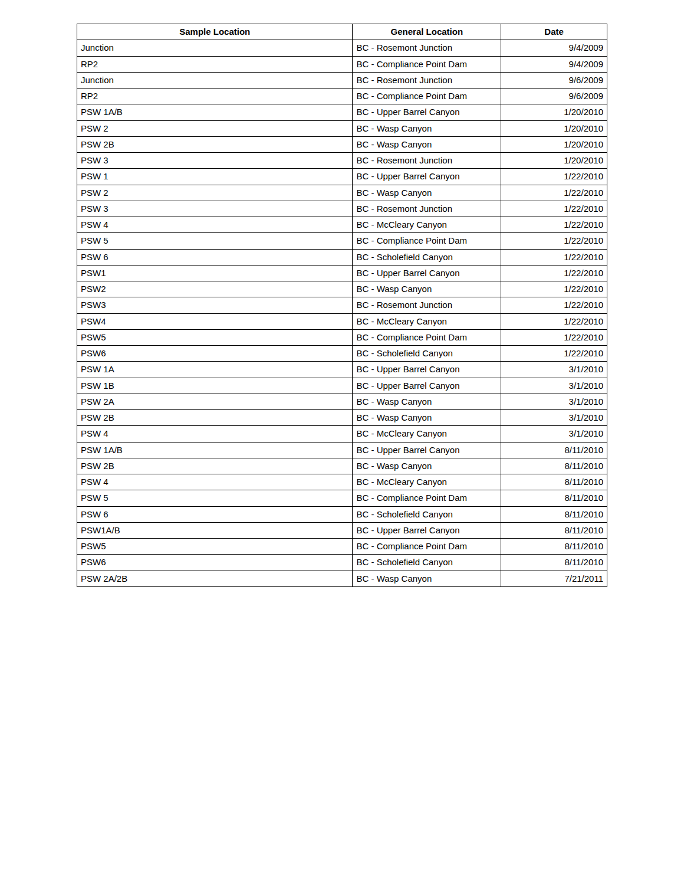| Sample Location | General Location | Date |
| --- | --- | --- |
| Junction | BC - Rosemont Junction | 9/4/2009 |
| RP2 | BC - Compliance Point Dam | 9/4/2009 |
| Junction | BC - Rosemont Junction | 9/6/2009 |
| RP2 | BC - Compliance Point Dam | 9/6/2009 |
| PSW 1A/B | BC - Upper Barrel Canyon | 1/20/2010 |
| PSW 2 | BC - Wasp Canyon | 1/20/2010 |
| PSW 2B | BC - Wasp Canyon | 1/20/2010 |
| PSW 3 | BC - Rosemont Junction | 1/20/2010 |
| PSW 1 | BC - Upper Barrel Canyon | 1/22/2010 |
| PSW 2 | BC - Wasp Canyon | 1/22/2010 |
| PSW 3 | BC - Rosemont Junction | 1/22/2010 |
| PSW 4 | BC - McCleary Canyon | 1/22/2010 |
| PSW 5 | BC - Compliance Point Dam | 1/22/2010 |
| PSW 6 | BC - Scholefield Canyon | 1/22/2010 |
| PSW1 | BC - Upper Barrel Canyon | 1/22/2010 |
| PSW2 | BC - Wasp Canyon | 1/22/2010 |
| PSW3 | BC - Rosemont Junction | 1/22/2010 |
| PSW4 | BC - McCleary Canyon | 1/22/2010 |
| PSW5 | BC - Compliance Point Dam | 1/22/2010 |
| PSW6 | BC - Scholefield Canyon | 1/22/2010 |
| PSW 1A | BC - Upper Barrel Canyon | 3/1/2010 |
| PSW 1B | BC - Upper Barrel Canyon | 3/1/2010 |
| PSW 2A | BC - Wasp Canyon | 3/1/2010 |
| PSW 2B | BC - Wasp Canyon | 3/1/2010 |
| PSW 4 | BC - McCleary Canyon | 3/1/2010 |
| PSW 1A/B | BC - Upper Barrel Canyon | 8/11/2010 |
| PSW 2B | BC - Wasp Canyon | 8/11/2010 |
| PSW 4 | BC - McCleary Canyon | 8/11/2010 |
| PSW 5 | BC - Compliance Point Dam | 8/11/2010 |
| PSW 6 | BC - Scholefield Canyon | 8/11/2010 |
| PSW1A/B | BC - Upper Barrel Canyon | 8/11/2010 |
| PSW5 | BC - Compliance Point Dam | 8/11/2010 |
| PSW6 | BC - Scholefield Canyon | 8/11/2010 |
| PSW 2A/2B | BC - Wasp Canyon | 7/21/2011 |